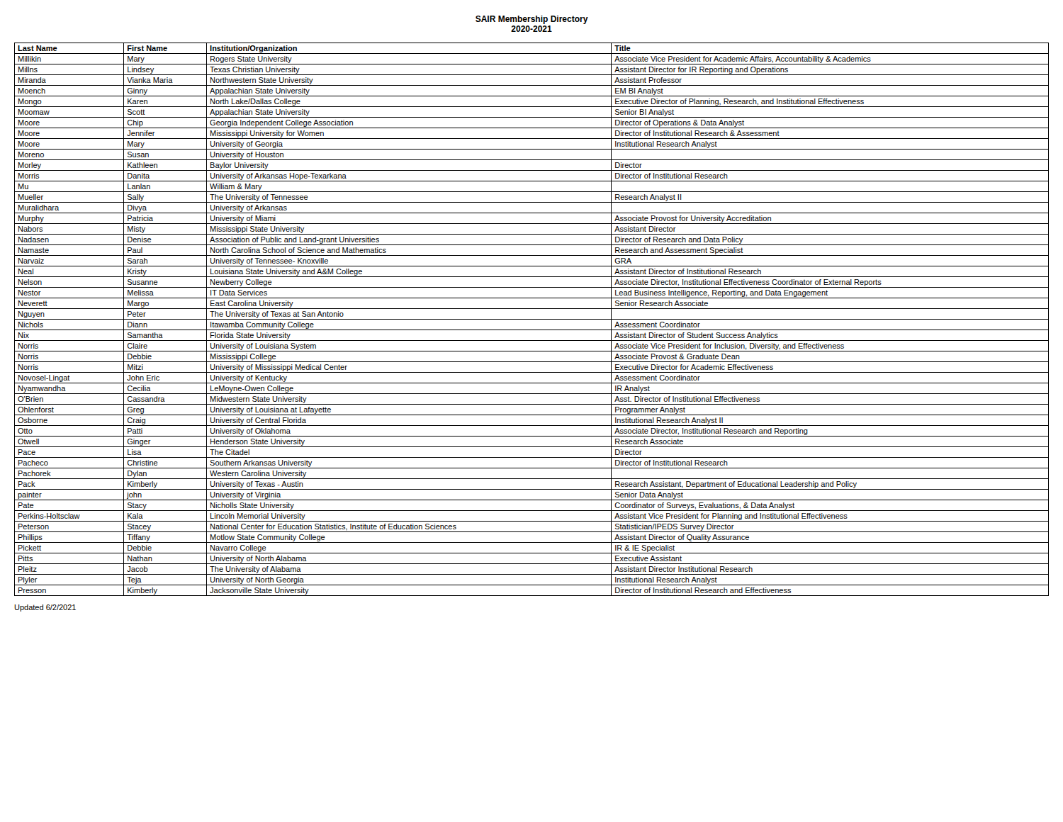SAIR Membership Directory
2020-2021
| Last Name | First Name | Institution/Organization | Title |
| --- | --- | --- | --- |
| Millikin | Mary | Rogers State University | Associate Vice President for Academic Affairs, Accountability & Academics |
| Millns | Lindsey | Texas Christian University | Assistant Director for IR Reporting and Operations |
| Miranda | Vianka Maria | Northwestern State University | Assistant Professor |
| Moench | Ginny | Appalachian State University | EM BI Analyst |
| Mongo | Karen | North Lake/Dallas College | Executive Director of Planning, Research, and Institutional Effectiveness |
| Moomaw | Scott | Appalachian State University | Senior BI Analyst |
| Moore | Chip | Georgia Independent College Association | Director of Operations & Data Analyst |
| Moore | Jennifer | Mississippi University for Women | Director of Institutional Research & Assessment |
| Moore | Mary | University of Georgia | Institutional Research Analyst |
| Moreno | Susan | University of Houston | |
| Morley | Kathleen | Baylor University | Director |
| Morris | Danita | University of Arkansas Hope-Texarkana | Director of Institutional Research |
| Mu | Lanlan | William & Mary | |
| Mueller | Sally | The University of Tennessee | Research Analyst II |
| Muralidhara | Divya | University of Arkansas | |
| Murphy | Patricia | University of Miami | Associate Provost for University Accreditation |
| Nabors | Misty | Mississippi State University | Assistant Director |
| Nadasen | Denise | Association of Public and Land-grant Universities | Director of Research and Data Policy |
| Namaste | Paul | North Carolina School of Science and Mathematics | Research and Assessment Specialist |
| Narvaiz | Sarah | University of Tennessee- Knoxville | GRA |
| Neal | Kristy | Louisiana State University and A&M College | Assistant Director of Institutional Research |
| Nelson | Susanne | Newberry College | Associate Director, Institutional Effectiveness Coordinator of External Reports |
| Nestor | Melissa | IT Data Services | Lead Business Intelligence, Reporting, and Data Engagement |
| Neverett | Margo | East Carolina University | Senior Research Associate |
| Nguyen | Peter | The University of Texas at San Antonio | |
| Nichols | Diann | Itawamba Community College | Assessment Coordinator |
| Nix | Samantha | Florida State University | Assistant Director of Student Success Analytics |
| Norris | Claire | University of Louisiana System | Associate Vice President for Inclusion, Diversity, and Effectiveness |
| Norris | Debbie | Mississippi College | Associate Provost & Graduate Dean |
| Norris | Mitzi | University of Mississippi Medical Center | Executive Director for Academic Effectiveness |
| Novosel-Lingat | John Eric | University of Kentucky | Assessment Coordinator |
| Nyamwandha | Cecilia | LeMoyne-Owen College | IR Analyst |
| O'Brien | Cassandra | Midwestern State University | Asst. Director of Institutional Effectiveness |
| Ohlenforst | Greg | University of Louisiana at Lafayette | Programmer Analyst |
| Osborne | Craig | University of Central Florida | Institutional Research Analyst II |
| Otto | Patti | University of Oklahoma | Associate Director, Institutional Research and Reporting |
| Otwell | Ginger | Henderson State University | Research Associate |
| Pace | Lisa | The Citadel | Director |
| Pacheco | Christine | Southern Arkansas University | Director of Institutional Research |
| Pachorek | Dylan | Western Carolina University | |
| Pack | Kimberly | University of Texas - Austin | Research Assistant, Department of Educational Leadership and Policy |
| painter | john | University of Virginia | Senior Data Analyst |
| Pate | Stacy | Nicholls State University | Coordinator of Surveys, Evaluations, & Data Analyst |
| Perkins-Holtsclaw | Kala | Lincoln Memorial University | Assistant Vice President for Planning and Institutional Effectiveness |
| Peterson | Stacey | National Center for Education Statistics, Institute of Education Sciences | Statistician/IPEDS Survey Director |
| Phillips | Tiffany | Motlow State Community College | Assistant Director of Quality Assurance |
| Pickett | Debbie | Navarro College | IR & IE Specialist |
| Pitts | Nathan | University of North Alabama | Executive Assistant |
| Pleitz | Jacob | The University of Alabama | Assistant Director Institutional Research |
| Plyler | Teja | University of North Georgia | Institutional Research Analyst |
| Presson | Kimberly | Jacksonville State University | Director of Institutional Research and Effectiveness |
Updated 6/2/2021